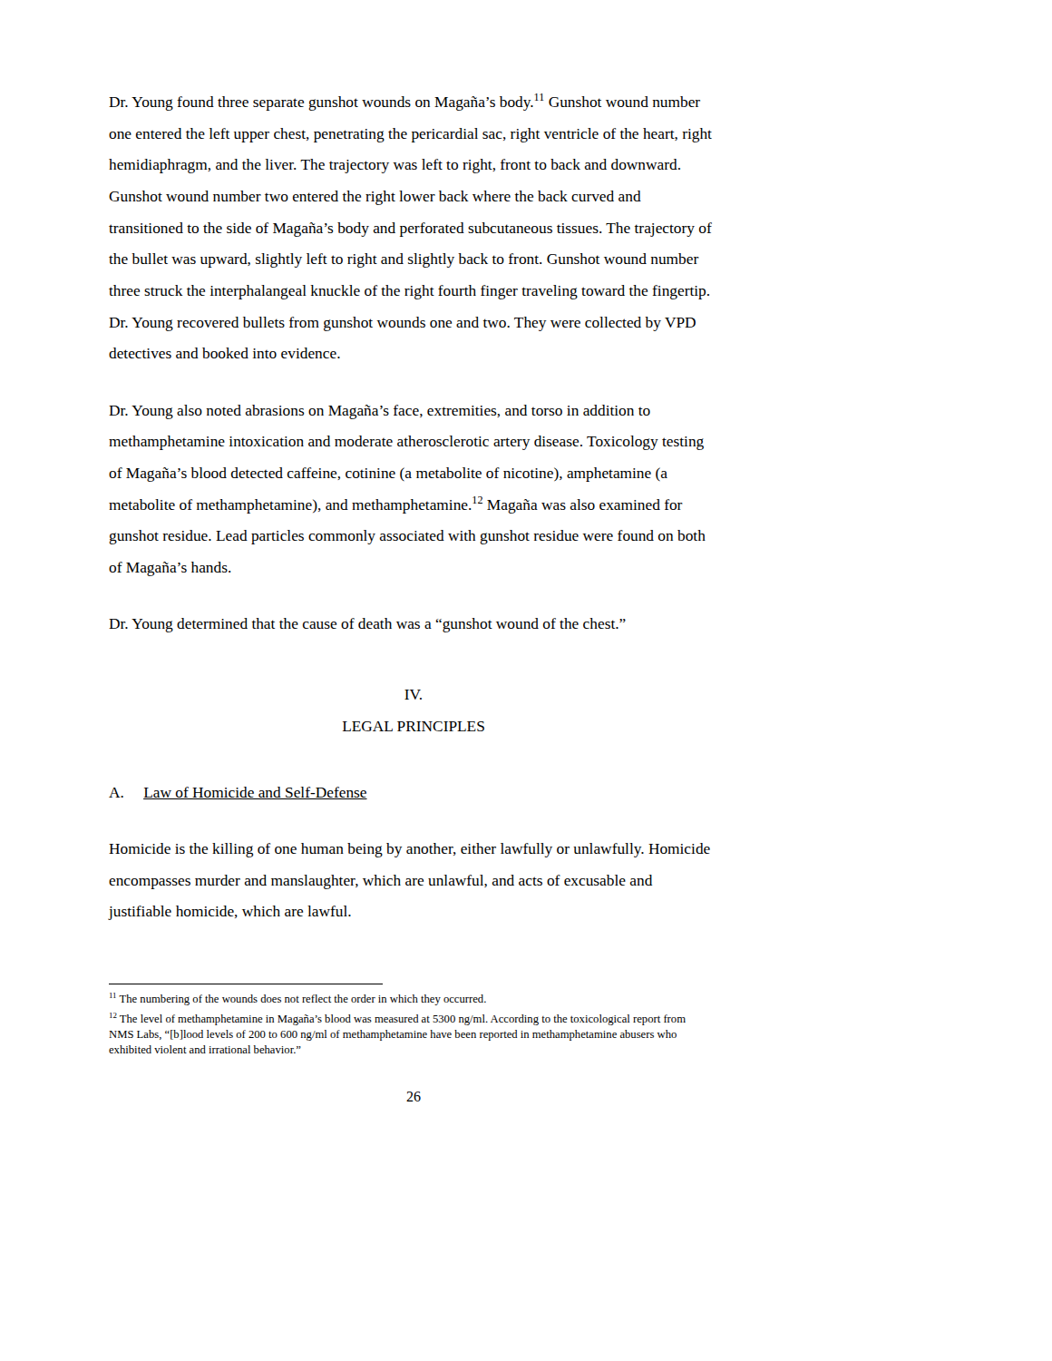Dr. Young found three separate gunshot wounds on Magaña’s body.11 Gunshot wound number one entered the left upper chest, penetrating the pericardial sac, right ventricle of the heart, right hemidiaphragm, and the liver. The trajectory was left to right, front to back and downward. Gunshot wound number two entered the right lower back where the back curved and transitioned to the side of Magaña’s body and perforated subcutaneous tissues. The trajectory of the bullet was upward, slightly left to right and slightly back to front. Gunshot wound number three struck the interphalangeal knuckle of the right fourth finger traveling toward the fingertip. Dr. Young recovered bullets from gunshot wounds one and two. They were collected by VPD detectives and booked into evidence.
Dr. Young also noted abrasions on Magaña’s face, extremities, and torso in addition to methamphetamine intoxication and moderate atherosclerotic artery disease. Toxicology testing of Magaña’s blood detected caffeine, cotinine (a metabolite of nicotine), amphetamine (a metabolite of methamphetamine), and methamphetamine.12 Magaña was also examined for gunshot residue. Lead particles commonly associated with gunshot residue were found on both of Magaña’s hands.
Dr. Young determined that the cause of death was a “gunshot wound of the chest.”
IV.
LEGAL PRINCIPLES
A. Law of Homicide and Self-Defense
Homicide is the killing of one human being by another, either lawfully or unlawfully. Homicide encompasses murder and manslaughter, which are unlawful, and acts of excusable and justifiable homicide, which are lawful.
11 The numbering of the wounds does not reflect the order in which they occurred.
12 The level of methamphetamine in Magaña’s blood was measured at 5300 ng/ml. According to the toxicological report from NMS Labs, “[b]lood levels of 200 to 600 ng/ml of methamphetamine have been reported in methamphetamine abusers who exhibited violent and irrational behavior.”
26